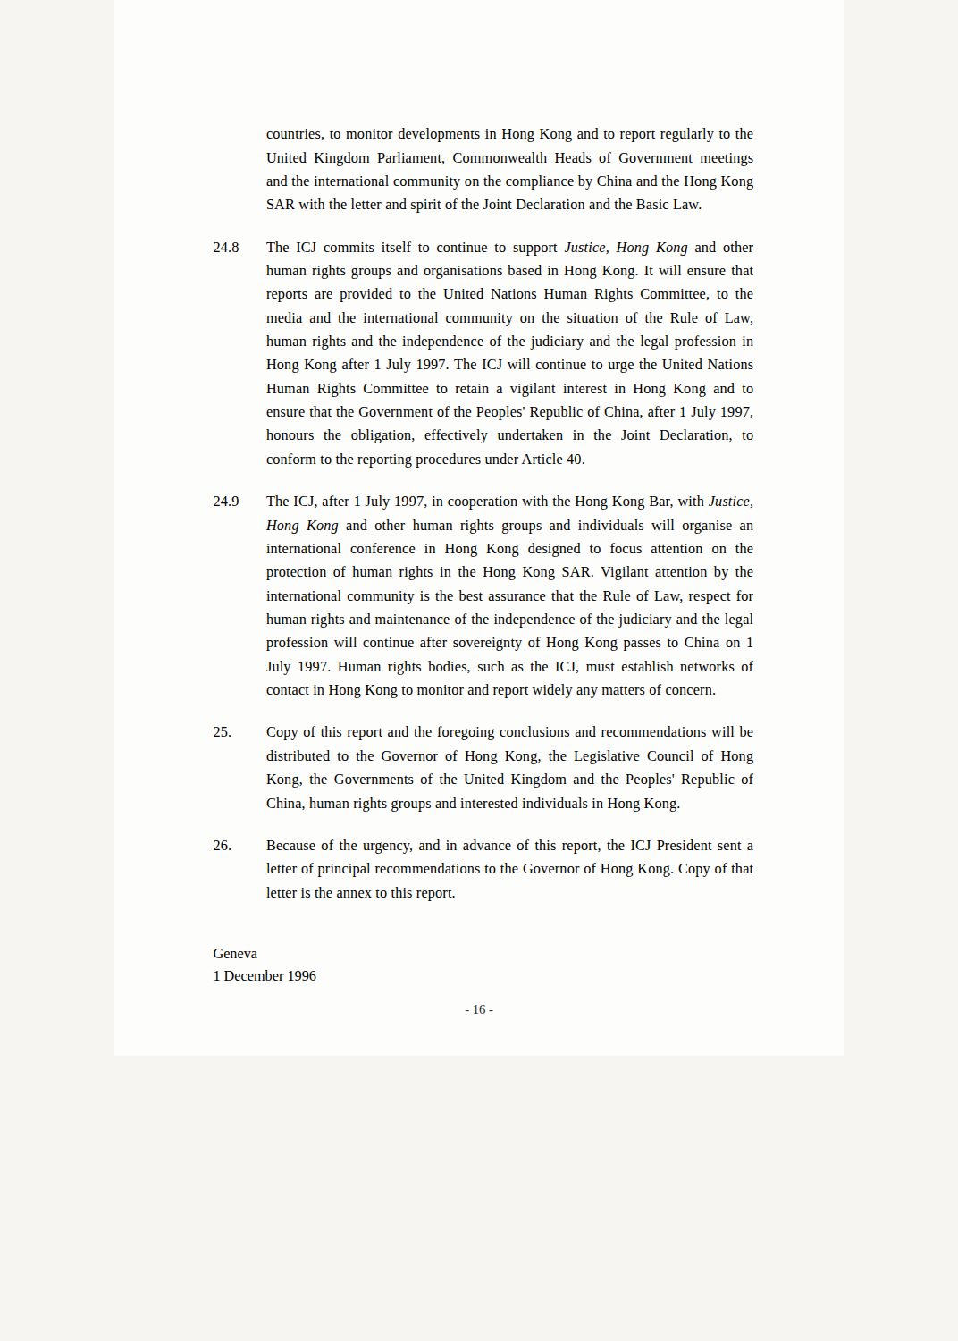countries, to monitor developments in Hong Kong and to report regularly to the United Kingdom Parliament, Commonwealth Heads of Government meetings and the international community on the compliance by China and the Hong Kong SAR with the letter and spirit of the Joint Declaration and the Basic Law.
24.8 The ICJ commits itself to continue to support Justice, Hong Kong and other human rights groups and organisations based in Hong Kong. It will ensure that reports are provided to the United Nations Human Rights Committee, to the media and the international community on the situation of the Rule of Law, human rights and the independence of the judiciary and the legal profession in Hong Kong after 1 July 1997. The ICJ will continue to urge the United Nations Human Rights Committee to retain a vigilant interest in Hong Kong and to ensure that the Government of the Peoples' Republic of China, after 1 July 1997, honours the obligation, effectively undertaken in the Joint Declaration, to conform to the reporting procedures under Article 40.
24.9 The ICJ, after 1 July 1997, in cooperation with the Hong Kong Bar, with Justice, Hong Kong and other human rights groups and individuals will organise an international conference in Hong Kong designed to focus attention on the protection of human rights in the Hong Kong SAR. Vigilant attention by the international community is the best assurance that the Rule of Law, respect for human rights and maintenance of the independence of the judiciary and the legal profession will continue after sovereignty of Hong Kong passes to China on 1 July 1997. Human rights bodies, such as the ICJ, must establish networks of contact in Hong Kong to monitor and report widely any matters of concern.
25. Copy of this report and the foregoing conclusions and recommendations will be distributed to the Governor of Hong Kong, the Legislative Council of Hong Kong, the Governments of the United Kingdom and the Peoples' Republic of China, human rights groups and interested individuals in Hong Kong.
26. Because of the urgency, and in advance of this report, the ICJ President sent a letter of principal recommendations to the Governor of Hong Kong. Copy of that letter is the annex to this report.
Geneva
1 December 1996
- 16 -